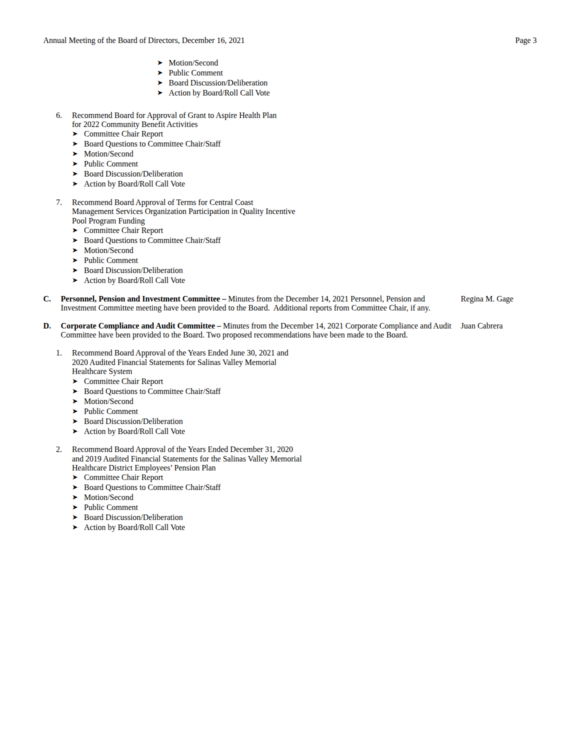Annual Meeting of the Board of Directors, December 16, 2021
Page 3
Motion/Second
Public Comment
Board Discussion/Deliberation
Action by Board/Roll Call Vote
6.
Recommend Board for Approval of Grant to Aspire Health Plan
for 2022 Community Benefit Activities
Committee Chair Report
Board Questions to Committee Chair/Staff
Motion/Second
Public Comment
Board Discussion/Deliberation
Action by Board/Roll Call Vote
7.
Recommend Board Approval of Terms for Central Coast
Management Services Organization Participation in Quality Incentive
Pool Program Funding
Committee Chair Report
Board Questions to Committee Chair/Staff
Motion/Second
Public Comment
Board Discussion/Deliberation
Action by Board/Roll Call Vote
C.
Personnel, Pension and Investment Committee – Minutes from the December 14, 2021 Personnel, Pension and Investment Committee meeting have been provided to the Board. Additional reports from Committee Chair, if any.
Regina M. Gage
D.
Corporate Compliance and Audit Committee – Minutes from the December 14, 2021 Corporate Compliance and Audit Committee have been provided to the Board. Two proposed recommendations have been made to the Board.
Juan Cabrera
1.
Recommend Board Approval of the Years Ended June 30, 2021 and
2020 Audited Financial Statements for Salinas Valley Memorial
Healthcare System
Committee Chair Report
Board Questions to Committee Chair/Staff
Motion/Second
Public Comment
Board Discussion/Deliberation
Action by Board/Roll Call Vote
2.
Recommend Board Approval of the Years Ended December 31, 2020
and 2019 Audited Financial Statements for the Salinas Valley Memorial
Healthcare District Employees’ Pension Plan
Committee Chair Report
Board Questions to Committee Chair/Staff
Motion/Second
Public Comment
Board Discussion/Deliberation
Action by Board/Roll Call Vote